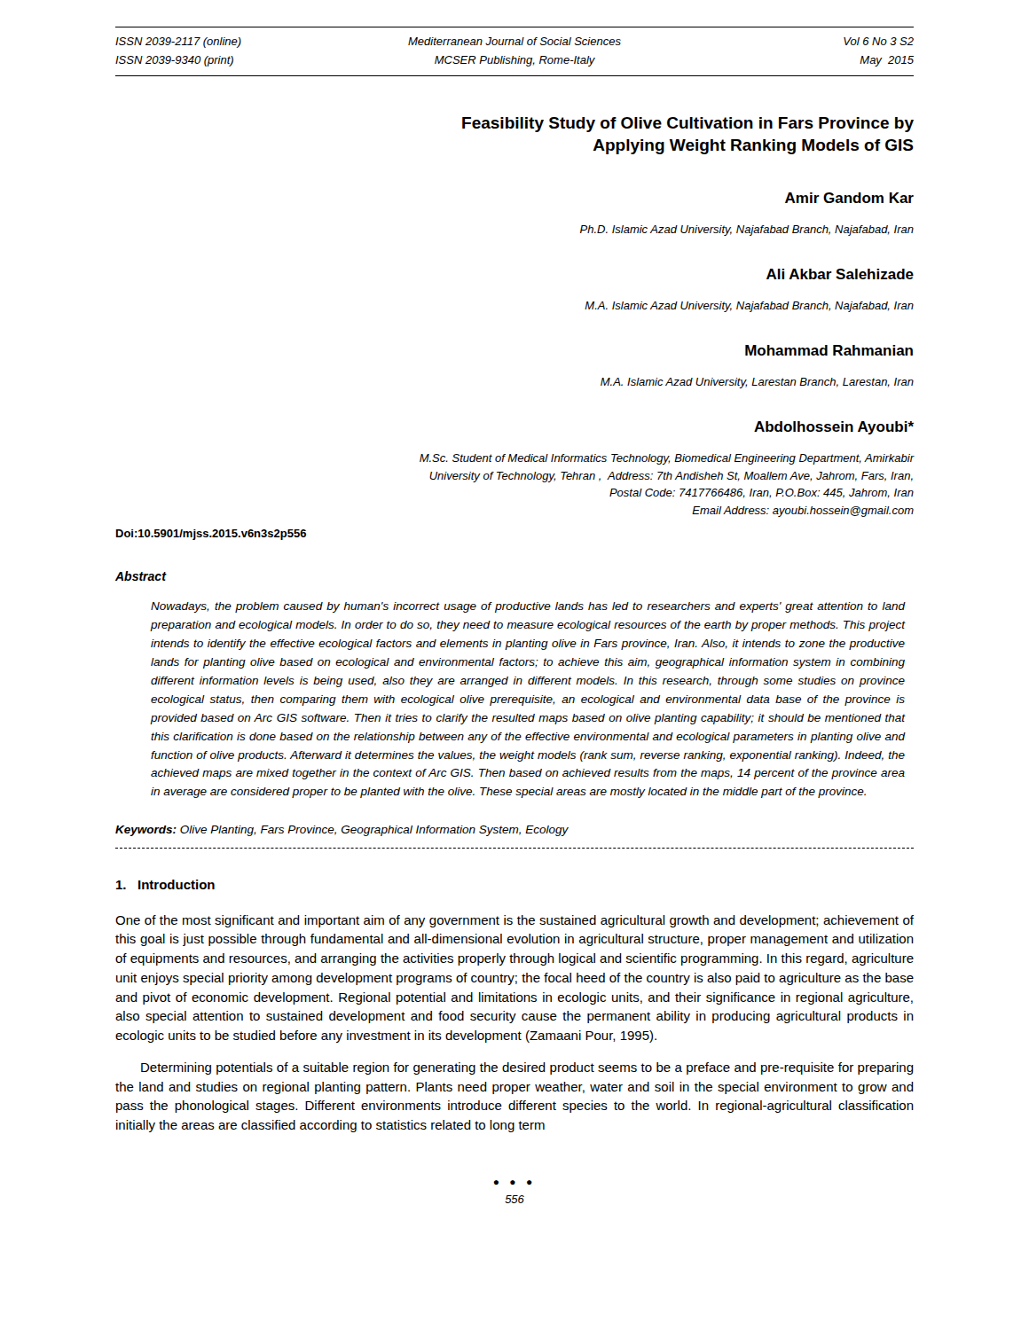| ISSN 2039-2117 (online) | Mediterranean Journal of Social Sciences | Vol 6 No 3 S2 |
| ISSN 2039-9340 (print) | MCSER Publishing, Rome-Italy | May 2015 |
Feasibility Study of Olive Cultivation in Fars Province by
Applying Weight Ranking Models of GIS
Amir Gandom Kar
Ph.D. Islamic Azad University, Najafabad Branch, Najafabad, Iran
Ali Akbar Salehizade
M.A. Islamic Azad University, Najafabad Branch, Najafabad, Iran
Mohammad Rahmanian
M.A. Islamic Azad University, Larestan Branch, Larestan, Iran
Abdolhossein Ayoubi*
M.Sc. Student of Medical Informatics Technology, Biomedical Engineering Department, Amirkabir
University of Technology, Tehran , Address: 7th Andisheh St, Moallem Ave, Jahrom, Fars, Iran,
Postal Code: 7417766486, Iran, P.O.Box: 445, Jahrom, Iran
Email Address: ayoubi.hossein@gmail.com
Doi:10.5901/mjss.2015.v6n3s2p556
Abstract
Nowadays, the problem caused by human's incorrect usage of productive lands has led to researchers and experts' great attention to land preparation and ecological models. In order to do so, they need to measure ecological resources of the earth by proper methods. This project intends to identify the effective ecological factors and elements in planting olive in Fars province, Iran. Also, it intends to zone the productive lands for planting olive based on ecological and environmental factors; to achieve this aim, geographical information system in combining different information levels is being used, also they are arranged in different models. In this research, through some studies on province ecological status, then comparing them with ecological olive prerequisite, an ecological and environmental data base of the province is provided based on Arc GIS software. Then it tries to clarify the resulted maps based on olive planting capability; it should be mentioned that this clarification is done based on the relationship between any of the effective environmental and ecological parameters in planting olive and function of olive products. Afterward it determines the values, the weight models (rank sum, reverse ranking, exponential ranking). Indeed, the achieved maps are mixed together in the context of Arc GIS. Then based on achieved results from the maps, 14 percent of the province area in average are considered proper to be planted with the olive. These special areas are mostly located in the middle part of the province.
Keywords: Olive Planting, Fars Province, Geographical Information System, Ecology
1. Introduction
One of the most significant and important aim of any government is the sustained agricultural growth and development; achievement of this goal is just possible through fundamental and all-dimensional evolution in agricultural structure, proper management and utilization of equipments and resources, and arranging the activities properly through logical and scientific programming. In this regard, agriculture unit enjoys special priority among development programs of country; the focal heed of the country is also paid to agriculture as the base and pivot of economic development. Regional potential and limitations in ecologic units, and their significance in regional agriculture, also special attention to sustained development and food security cause the permanent ability in producing agricultural products in ecologic units to be studied before any investment in its development (Zamaani Pour, 1995).
Determining potentials of a suitable region for generating the desired product seems to be a preface and pre-requisite for preparing the land and studies on regional planting pattern. Plants need proper weather, water and soil in the special environment to grow and pass the phonological stages. Different environments introduce different species to the world. In regional-agricultural classification initially the areas are classified according to statistics related to long term
● ● ●
556